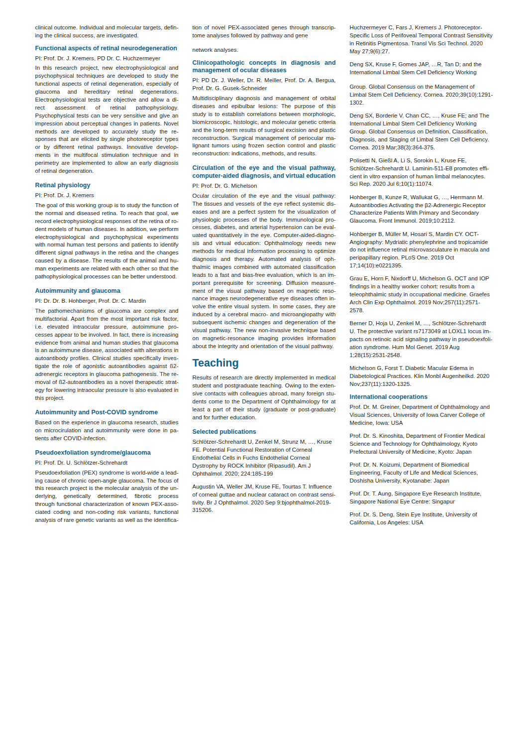clinical outcome. Individual and molecular targets, defining the clinical success, are investigated.
Functional aspects of retinal neurodegeneration
PI: Prof. Dr. J. Kremers, PD Dr. C. Huchzermeyer
In this research project, new electrophysiological and psychophysical techniques are developed to study the functional aspects of retinal degeneration, especially of glaucoma and hereditary retinal degenerations. Electrophysiological tests are objective and allow a direct assessment of retinal pathophysiology. Psychophysical tests can be very sensitive and give an impression about perceptual changes in patients. Novel methods are developed to accurately study the responses that are elicited by single photoreceptor types or by different retinal pathways. Innovative developments in the multifocal stimulation technique and in perimetry are implemented to allow an early diagnosis of retinal degeneration.
Retinal physiology
PI: Prof. Dr. J. Kremers
The goal of this working group is to study the function of the normal and diseased retina. To reach that goal, we record electrophysiological responses of the retina of rodent models of human diseases. In addition, we perform electrophysiological and psychophysical experiments with normal human test persons and patients to identify different signal pathways in the retina and the changes caused by a disease. The results of the animal and human experiments are related with each other so that the pathophysiological processes can be better understood.
Autoimmunity and glaucoma
PI: Dr. Dr. B. Hohberger, Prof. Dr. C. Mardin
The pathomechanisms of glaucoma are complex and multifactorial. Apart from the most important risk factor, i.e. elevated intraocular pressure, autoimmune processes appear to be involved. In fact, there is increasing evidence from animal and human studies that glaucoma is an autoimmune disease, associated with alterations in autoantibody profiles. Clinical studies specifically investigate the role of agonistic autoantibodies against ß2-adrenergic receptors in glaucoma pathogenesis. The removal of ß2-autoantibodies as a novel therapeutic strategy for lowering intraocular pressure is also evaluated in this project.
Autoimmunity and Post-COVID syndrome
Based on the experience in glaucoma research, studies on microcirulation and autoimmunity were done in patients after COVID-infection.
Pseudoexfoliation syndrome/glaucoma
PI: Prof. Dr. U. Schlötzer-Schrehardt
Pseudoexfoliation (PEX) syndrome is world-wide a leading cause of chronic open-angle glaucoma. The focus of this research project is the molecular analysis of the underlying, genetically determined, fibrotic process through functional characterization of known PEX-associated coding and non-coding risk variants, functional analysis of rare genetic variants as well as the identification of novel PEX-associated genes through transcriptome analyses followed by pathway and gene
network analyses.
Clinicopathologic concepts in diagnosis and management of ocular diseases
PI: PD Dr. J. Weller, Dr. R. Meiller, Prof. Dr. A. Bergua, Prof. Dr. G. Gusek-Schneider
Multidisciplinary diagnosis and management of orbital diseases and epibulbar lesions: The purpose of this study is to establish correlations between morphologic, biomicroscopic, histologic, and molecular genetic criteria and the long-term results of surgical excision and plastic reconstruction. Surgical management of periocular malignant tumors using frozen section control and plastic reconstruction: indications, methods, and results.
Circulation of the eye and the visual pathway, computer-aided diagnosis, and virtual education
PI: Prof. Dr. G. Michelson
Ocular circulation of the eye and the visual pathway: The tissues and vessels of the eye reflect systemic diseases and are a perfect system for the visualization of physiologic processes of the body. Immunological processes, diabetes, and arterial hypertension can be evaluated quantitatively in the eye. Computer-aided-diagnosis and virtual education: Ophthalmology needs new methods for medical information processing to optimize diagnosis and therapy. Automated analysis of ophthalmic images combined with automated classification leads to a fast and bias-free evaluation, which is an important prerequisite for screening. Diffusion measurement of the visual pathway based on magnetic resonance images neurodegenerative eye diseases often involve the entire visual system. In some cases, they are induced by a cerebral macro- and microangiopathy with subsequent ischemic changes and degeneration of the visual pathway. The new non-invasive technique based on magnetic-resonance imaging provides information about the integrity and orientation of the visual pathway.
Teaching
Results of research are directly implemented in medical student and postgraduate teaching. Owing to the extensive contacts with colleagues abroad, many foreign students come to the Department of Ophthalmology for at least a part of their study (graduate or post-graduate) and for further education.
Selected publications
Schlötzer-Schrehardt U, Zenkel M, Strunz M, …, Kruse FE. Potential Functional Restoration of Corneal Endothelial Cells in Fuchs Endothelial Corneal Dystrophy by ROCK Inhibitor (Ripasudil). Am J Ophthalmol. 2020; 224:185-199
Augustin VA, Weller JM, Kruse FE, Tourtas T. Influence of corneal guttae and nuclear cataract on contrast sensitivity. Br J Ophthalmol. 2020 Sep 9:bjophthalmol-2019-315206.
Huchzermeyer C, Fars J, Kremers J. Photoreceptor-Specific Loss of Perifoveal Temporal Contrast Sensitivity in Retinitis Pigmentosa. Transl Vis Sci Technol. 2020 May 27;9(6):27.
Deng SX, Kruse F, Gomes JAP, …R, Tan D; and the International Limbal Stem Cell Deficiency Working
Group. Global Consensus on the Management of Limbal Stem Cell Deficiency. Cornea. 2020;39(10):1291-1302.
Deng SX, Borderie V, Chan CC, …, Kruse FE; and The International Limbal Stem Cell Deficiency Working Group. Global Consensus on Definition, Classification, Diagnosis, and Staging of Limbal Stem Cell Deficiency. Cornea. 2019 Mar;38(3):364-375.
Polisetti N, Gießl A, Li S, Sorokin L, Kruse FE, Schlötzer-Schrehardt U. Laminin-511-E8 promotes efficient in vitro expansion of human limbal melanocytes. Sci Rep. 2020 Jul 6;10(1):11074.
Hohberger B, Kunze R, Wallukat G, …, Herrmann M. Autoantibodies Activating the β2-Adrenergic Receptor Characterize Patients With Primary and Secondary Glaucoma. Front Immunol. 2019;10:2112.
Hohberger B, Müller M, Hosari S, Mardin CY. OCT-Angiography: Mydriatic phenylephrine and tropicamide do not influence retinal microvasculature in macula and peripapillary region. PLoS One. 2019 Oct 17;14(10):e0221395.
Grau E, Horn F, Nixdorff U, Michelson G. OCT and IOP findings in a healthy worker cohort: results from a teleophthalmic study in occupational medicine. Graefes Arch Clin Exp Ophthalmol. 2019 Nov;257(11):2571-2578.
Berner D, Hoja U, Zenkel M, …, Schlötzer-Schrehardt U. The protective variant rs7173049 at LOXL1 locus impacts on retinoic acid signaling pathway in pseudoexfoliation syndrome. Hum Mol Genet. 2019 Aug 1;28(15):2531-2548.
Michelson G, Forst T. Diabetic Macular Edema in Diabetological Practices. Klin Monbl Augenheilkd. 2020 Nov;237(11):1320-1325.
International cooperations
Prof. Dr. M. Greiner, Department of Ophthalmology and Visual Sciences, University of Iowa Carver College of Medicine, Iowa: USA
Prof. Dr. S. Kinoshita, Department of Frontier Medical Science and Technology for Ophthalmology, Kyoto Prefectural University of Medicine, Kyoto: Japan
Prof. Dr. N. Koizumi, Department of Biomedical Engineering, Faculty of Life and Medical Sciences, Doshisha University, Kyotanabe: Japan
Prof. Dr. T. Aung, Singapore Eye Research Institute, Singapore National Eye Centre: Singapur
Prof. Dr. S. Deng, Stein Eye Institute, University of California, Los Angeles: USA